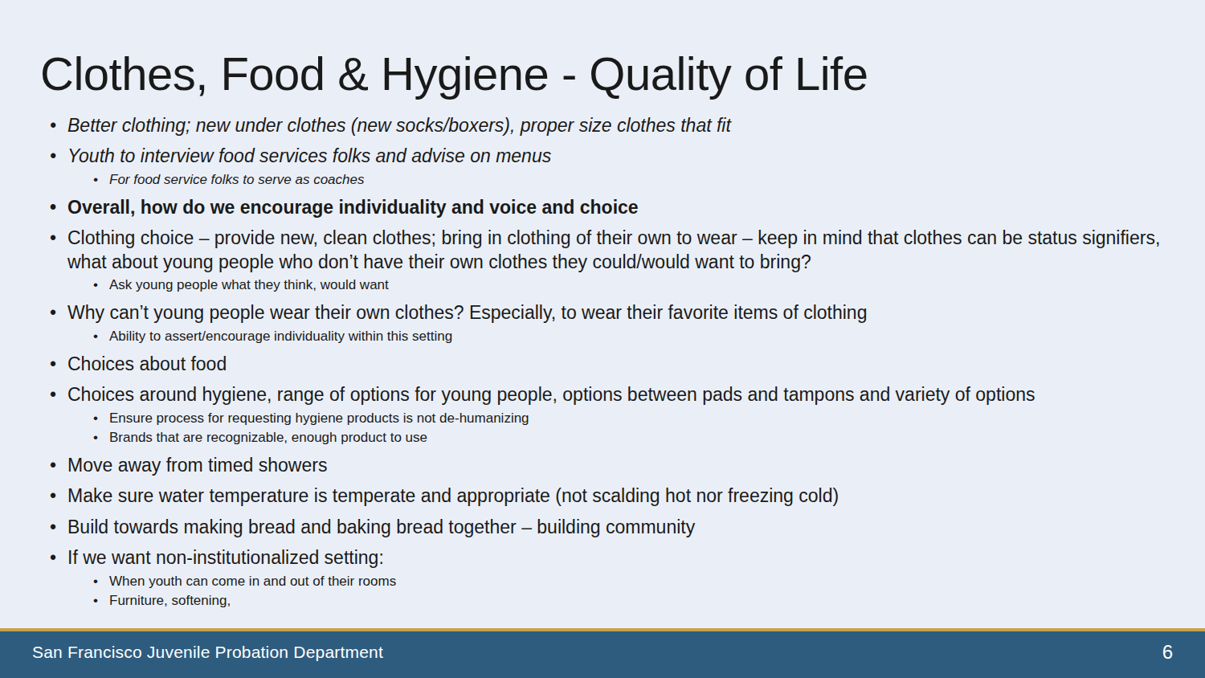Clothes, Food & Hygiene - Quality of Life
Better clothing; new under clothes (new socks/boxers), proper size clothes that fit
Youth to interview food services folks and advise on menus
For food service folks to serve as coaches
Overall, how do we encourage individuality and voice and choice
Clothing choice – provide new, clean clothes; bring in clothing of their own to wear – keep in mind that clothes can be status signifiers, what about young people who don’t have their own clothes they could/would want to bring?
Ask young people what they think, would want
Why can’t young people wear their own clothes? Especially, to wear their favorite items of clothing
Ability to assert/encourage individuality within this setting
Choices about food
Choices around hygiene, range of options for young people, options between pads and tampons and variety of options
Ensure process for requesting hygiene products is not de-humanizing
Brands that are recognizable, enough product to use
Move away from timed showers
Make sure water temperature is temperate and appropriate (not scalding hot nor freezing cold)
Build towards making bread and baking bread together – building community
If we want non-institutionalized setting:
When youth can come in and out of their rooms
Furniture, softening,
San Francisco Juvenile Probation Department
6